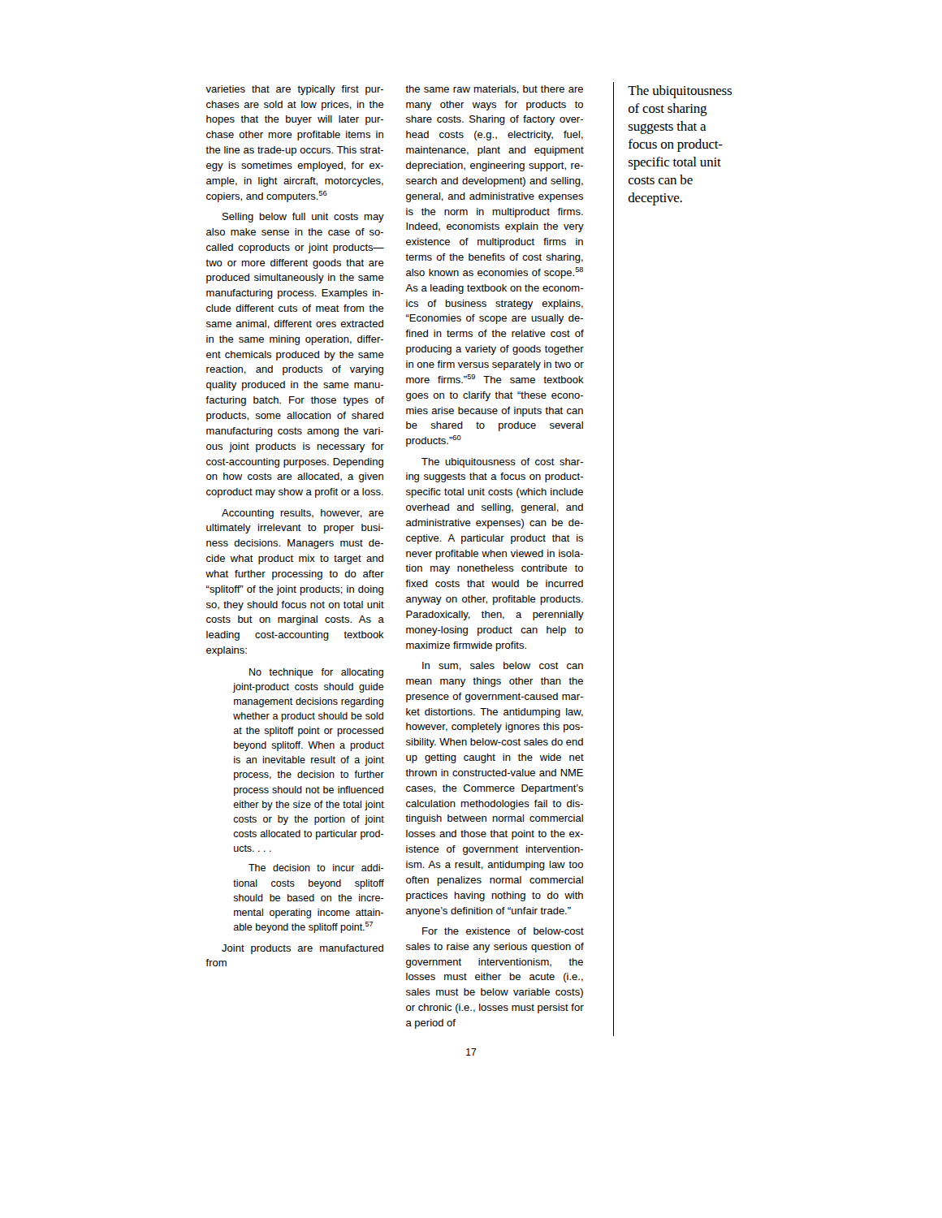varieties that are typically first purchases are sold at low prices, in the hopes that the buyer will later purchase other more profitable items in the line as trade-up occurs. This strategy is sometimes employed, for example, in light aircraft, motorcycles, copiers, and computers.56
Selling below full unit costs may also make sense in the case of so-called coproducts or joint products—two or more different goods that are produced simultaneously in the same manufacturing process. Examples include different cuts of meat from the same animal, different ores extracted in the same mining operation, different chemicals produced by the same reaction, and products of varying quality produced in the same manufacturing batch. For those types of products, some allocation of shared manufacturing costs among the various joint products is necessary for cost-accounting purposes. Depending on how costs are allocated, a given coproduct may show a profit or a loss.
Accounting results, however, are ultimately irrelevant to proper business decisions. Managers must decide what product mix to target and what further processing to do after “splitoff” of the joint products; in doing so, they should focus not on total unit costs but on marginal costs. As a leading cost-accounting textbook explains:
No technique for allocating joint-product costs should guide management decisions regarding whether a product should be sold at the splitoff point or processed beyond splitoff. When a product is an inevitable result of a joint process, the decision to further process should not be influenced either by the size of the total joint costs or by the portion of joint costs allocated to particular products. . . .
The decision to incur additional costs beyond splitoff should be based on the incremental operating income attainable beyond the splitoff point.57
Joint products are manufactured from
the same raw materials, but there are many other ways for products to share costs. Sharing of factory overhead costs (e.g., electricity, fuel, maintenance, plant and equipment depreciation, engineering support, research and development) and selling, general, and administrative expenses is the norm in multiproduct firms. Indeed, economists explain the very existence of multiproduct firms in terms of the benefits of cost sharing, also known as economies of scope.58 As a leading textbook on the economics of business strategy explains, “Economies of scope are usually defined in terms of the relative cost of producing a variety of goods together in one firm versus separately in two or more firms.”59 The same textbook goes on to clarify that “these economies arise because of inputs that can be shared to produce several products.”60
The ubiquitousness of cost sharing suggests that a focus on product-specific total unit costs (which include overhead and selling, general, and administrative expenses) can be deceptive. A particular product that is never profitable when viewed in isolation may nonetheless contribute to fixed costs that would be incurred anyway on other, profitable products. Paradoxically, then, a perennially money-losing product can help to maximize firmwide profits.
In sum, sales below cost can mean many things other than the presence of government-caused market distortions. The antidumping law, however, completely ignores this possibility. When below-cost sales do end up getting caught in the wide net thrown in constructed-value and NME cases, the Commerce Department’s calculation methodologies fail to distinguish between normal commercial losses and those that point to the existence of government interventionism. As a result, antidumping law too often penalizes normal commercial practices having nothing to do with anyone’s definition of “unfair trade.”
For the existence of below-cost sales to raise any serious question of government interventionism, the losses must either be acute (i.e., sales must be below variable costs) or chronic (i.e., losses must persist for a period of
The ubiquitousness of cost sharing suggests that a focus on product-specific total unit costs can be deceptive.
17